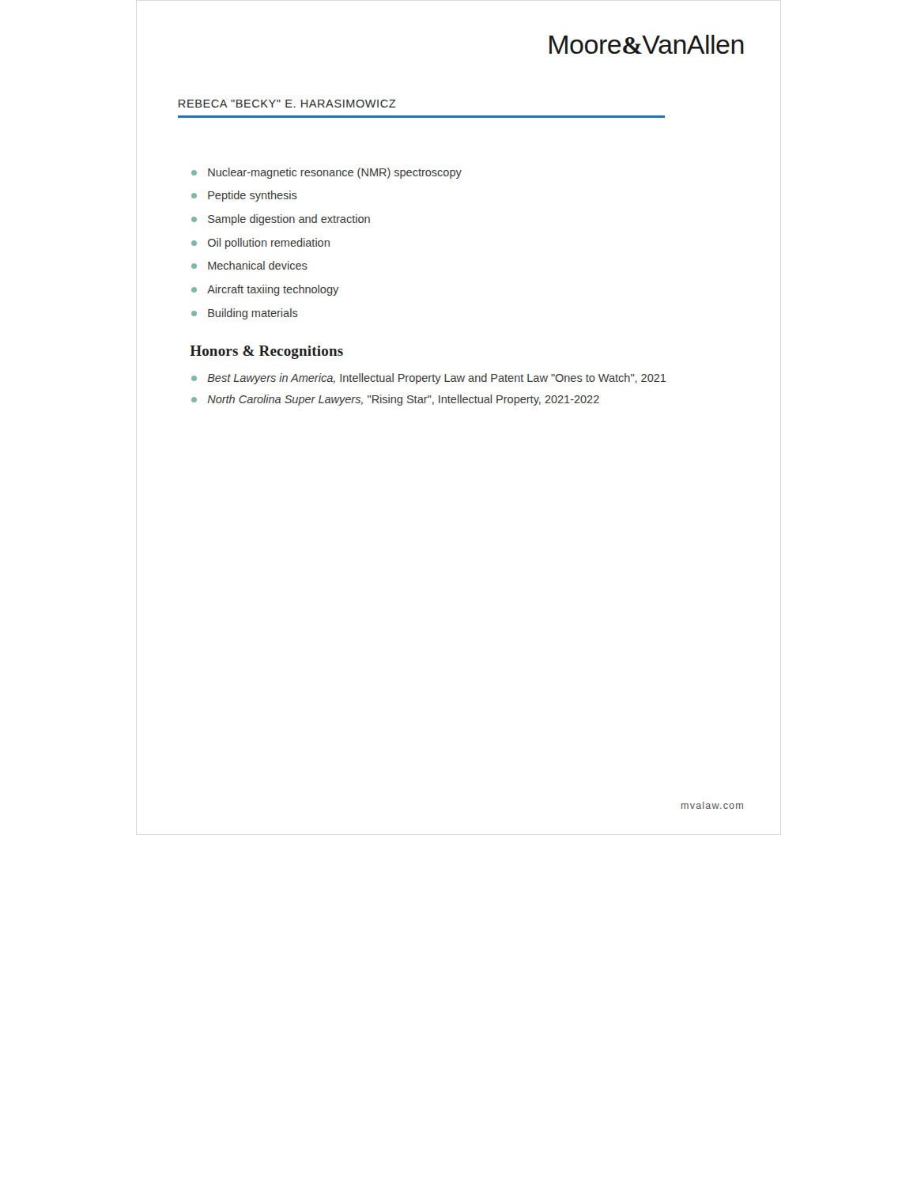Moore&VanAllen
Rebeca "Becky" E. Harasimowicz
Nuclear-magnetic resonance (NMR) spectroscopy
Peptide synthesis
Sample digestion and extraction
Oil pollution remediation
Mechanical devices
Aircraft taxiing technology
Building materials
Honors & Recognitions
Best Lawyers in America, Intellectual Property Law and Patent Law "Ones to Watch", 2021
North Carolina Super Lawyers, "Rising Star", Intellectual Property, 2021-2022
mvalaw.com